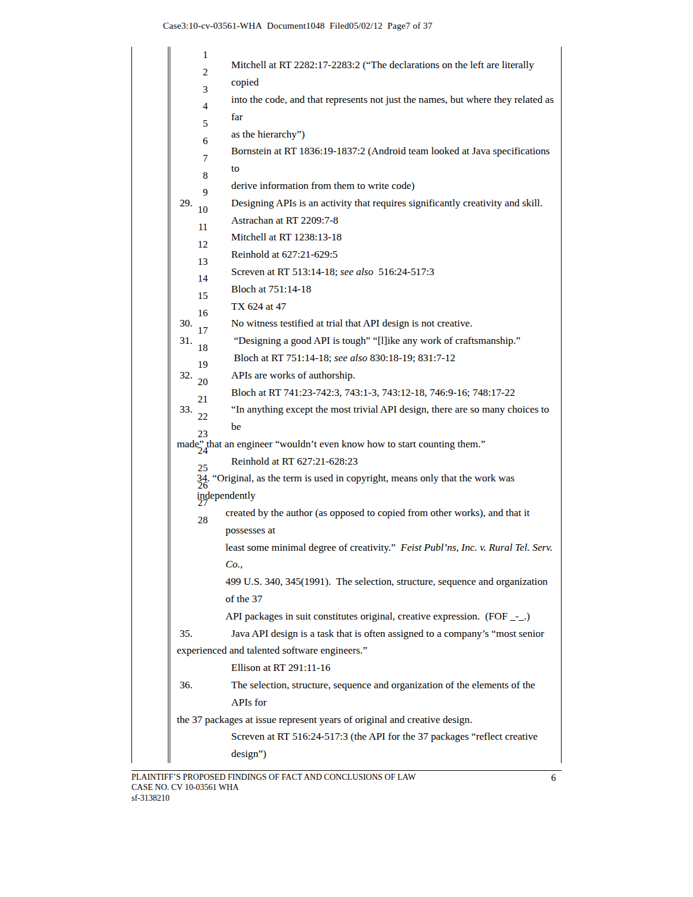Case3:10-cv-03561-WHA Document1048 Filed05/02/12 Page7 of 37
1
2
3
4
5
6
7
8
9
10
11
12
13
14
15
16
17
18
19
20
21
22
23
24
25
26
27
28
Mitchell at RT 2282:17-2283:2 (“The declarations on the left are literally copied
into the code, and that represents not just the names, but where they related as far
as the hierarchy”)
Bornstein at RT 1836:19-1837:2 (Android team looked at Java specifications to
derive information from them to write code)
29. Designing APIs is an activity that requires significantly creativity and skill.
Astrachan at RT 2209:7-8
Mitchell at RT 1238:13-18
Reinhold at 627:21-629:5
Screven at RT 513:14-18; see also 516:24-517:3
Bloch at 751:14-18
TX 624 at 47
30. No witness testified at trial that API design is not creative.
31. “Designing a good API is tough” “[l]ike any work of craftsmanship.”
Bloch at RT 751:14-18; see also 830:18-19; 831:7-12
32. APIs are works of authorship.
Bloch at RT 741:23-742:3, 743:1-3, 743:12-18, 746:9-16; 748:17-22
33.“In anything except the most trivial API design, there are so many choices to be
made” that an engineer “wouldn’t even know how to start counting them.”
Reinhold at RT 627:21-628:23
34. “Original, as the term is used in copyright, means only that the work was independently
created by the author (as opposed to copied from other works), and that it possesses at
least some minimal degree of creativity.” Feist Publ’ns, Inc. v. Rural Tel. Serv. Co.,
499 U.S. 340, 345(1991). The selection, structure, sequence and organization of the 37
API packages in suit constitutes original, creative expression. (FOF _-_.)
35. Java API design is a task that is often assigned to a company’s “most senior
experienced and talented software engineers.”
Ellison at RT 291:11-16
36. The selection, structure, sequence and organization of the elements of the APIs for
the 37 packages at issue represent years of original and creative design.
Screven at RT 516:24-517:3 (the API for the 37 packages “reflect creative
design”)
6
PLAINTIFF’S PROPOSED FINDINGS OF FACT AND CONCLUSIONS OF LAW
CASE NO. CV 10-03561 WHA
sf-3138210